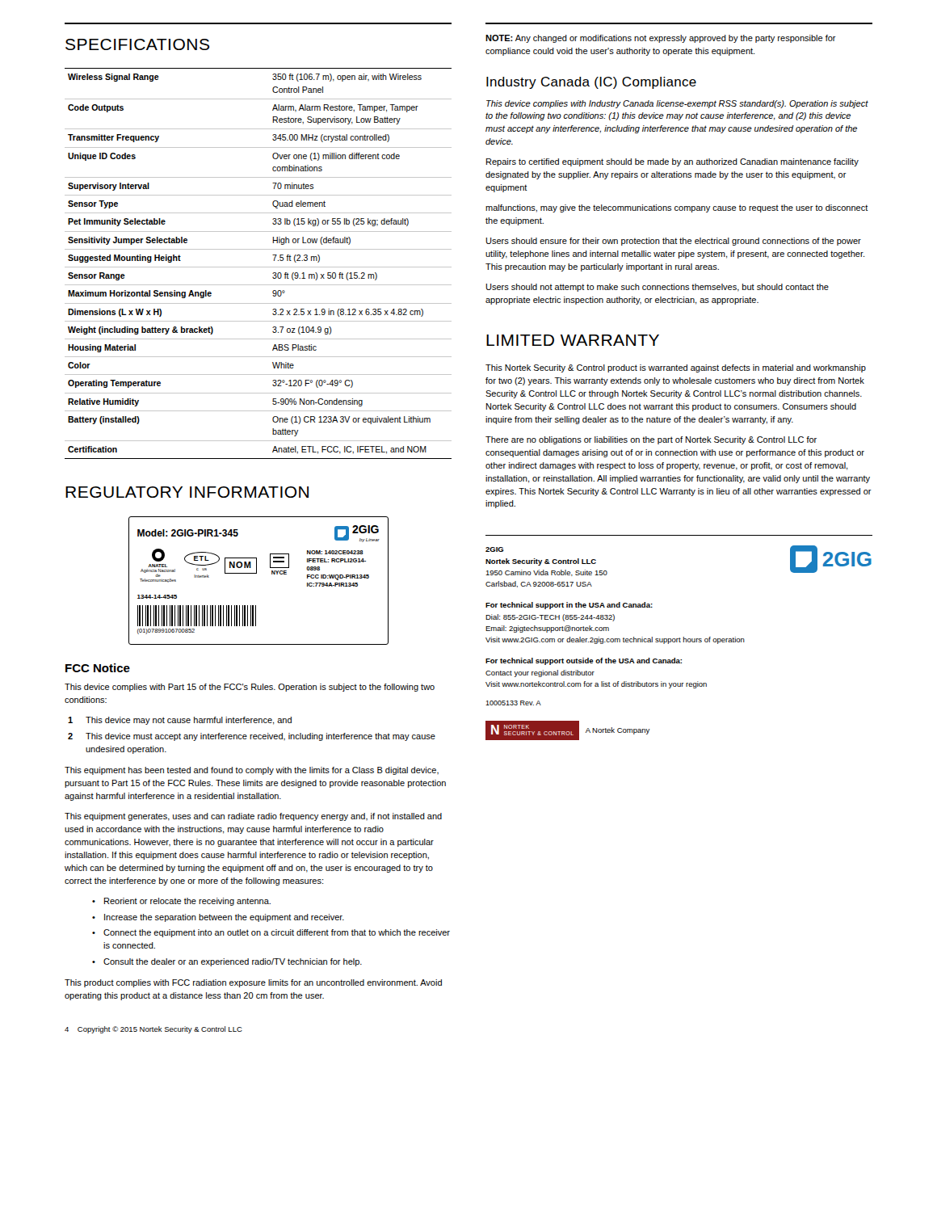SPECIFICATIONS
| Wireless Signal Range | 350 ft (106.7 m), open air, with Wireless Control Panel |
| Code Outputs | Alarm, Alarm Restore, Tamper, Tamper Restore, Supervisory, Low Battery |
| Transmitter Frequency | 345.00 MHz (crystal controlled) |
| Unique ID Codes | Over one (1) million different code combinations |
| Supervisory Interval | 70 minutes |
| Sensor Type | Quad element |
| Pet Immunity Selectable | 33 lb (15 kg) or 55 lb (25 kg; default) |
| Sensitivity Jumper Selectable | High or Low (default) |
| Suggested Mounting Height | 7.5 ft (2.3 m) |
| Sensor Range | 30 ft (9.1 m) x 50 ft (15.2 m) |
| Maximum Horizontal Sensing Angle | 90° |
| Dimensions (L x W x H) | 3.2 x 2.5 x 1.9 in (8.12 x 6.35 x 4.82 cm) |
| Weight (including battery & bracket) | 3.7 oz (104.9 g) |
| Housing Material | ABS Plastic |
| Color | White |
| Operating Temperature | 32°-120 F° (0°-49° C) |
| Relative Humidity | 5-90% Non-Condensing |
| Battery (installed) | One (1) CR 123A 3V or equivalent Lithium battery |
| Certification | Anatel, ETL, FCC, IC, IFETEL, and NOM |
REGULATORY INFORMATION
Model: 2GIG-PIR1-345 2GIG by Linear
ANATEL
Agência Nacional
de Telecomunicações
ETL
c us
Intertek
NOM
NYCE
NOM: 1402CE04238
IFETEL: RCPLI2G14-0898
FCC ID:WQD-PIR1345
IC:7794A-PIR1345
1344-14-4545
(01)07899106700852
FCC Notice
This device complies with Part 15 of the FCC's Rules. Operation is subject to the following two conditions:
This device may not cause harmful interference, and
This device must accept any interference received, including interference that may cause undesired operation.
This equipment has been tested and found to comply with the limits for a Class B digital device, pursuant to Part 15 of the FCC Rules. These limits are designed to provide reasonable protection against harmful interference in a residential installation.
This equipment generates, uses and can radiate radio frequency energy and, if not installed and used in accordance with the instructions, may cause harmful interference to radio communications. However, there is no guarantee that interference will not occur in a particular installation. If this equipment does cause harmful interference to radio or television reception, which can be determined by turning the equipment off and on, the user is encouraged to try to correct the interference by one or more of the following measures:
Reorient or relocate the receiving antenna.
Increase the separation between the equipment and receiver.
Connect the equipment into an outlet on a circuit different from that to which the receiver is connected.
Consult the dealer or an experienced radio/TV technician for help.
This product complies with FCC radiation exposure limits for an uncontrolled environment. Avoid operating this product at a distance less than 20 cm from the user.
4 Copyright © 2015 Nortek Security & Control LLC
NOTE: Any changed or modifications not expressly approved by the party responsible for compliance could void the user's authority to operate this equipment.
Industry Canada (IC) Compliance
This device complies with Industry Canada license-exempt RSS standard(s). Operation is subject to the following two conditions: (1) this device may not cause interference, and (2) this device must accept any interference, including interference that may cause undesired operation of the device.
Repairs to certified equipment should be made by an authorized Canadian maintenance facility designated by the supplier. Any repairs or alterations made by the user to this equipment, or equipment
malfunctions, may give the telecommunications company cause to request the user to disconnect the equipment.
Users should ensure for their own protection that the electrical ground connections of the power utility, telephone lines and internal metallic water pipe system, if present, are connected together. This precaution may be particularly important in rural areas.
Users should not attempt to make such connections themselves, but should contact the appropriate electric inspection authority, or electrician, as appropriate.
LIMITED WARRANTY
This Nortek Security & Control product is warranted against defects in material and workmanship for two (2) years. This warranty extends only to wholesale customers who buy direct from Nortek Security & Control LLC or through Nortek Security & Control LLC’s normal distribution channels. Nortek Security & Control LLC does not warrant this product to consumers. Consumers should inquire from their selling dealer as to the nature of the dealer’s warranty, if any.
There are no obligations or liabilities on the part of Nortek Security & Control LLC for consequential damages arising out of or in connection with use or performance of this product or other indirect damages with respect to loss of property, revenue, or profit, or cost of removal, installation, or reinstallation. All implied warranties for functionality, are valid only until the warranty expires. This Nortek Security & Control LLC Warranty is in lieu of all other warranties expressed or implied.
2GIG
2GIG
Nortek Security & Control LLC
1950 Camino Vida Roble, Suite 150
Carlsbad, CA 92008-6517 USA
For technical support in the USA and Canada:
Dial: 855-2GIG-TECH (855-244-4832)
Email: 2gigtechsupport@nortek.com
Visit www.2GIG.com or dealer.2gig.com technical support hours of operation
For technical support outside of the USA and Canada:
Contact your regional distributor
Visit www.nortekcontrol.com for a list of distributors in your region
10005133 Rev. A
N NORTEK
SECURITY & CONTROL
A Nortek Company